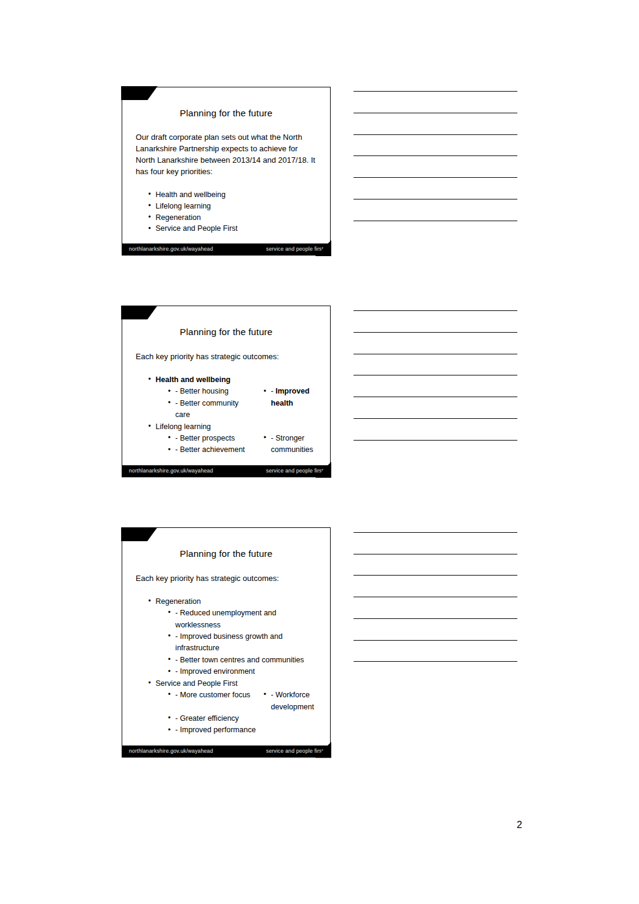Planning for the future
Our draft corporate plan sets out what the North Lanarkshire Partnership expects to achieve for North Lanarkshire between 2013/14 and 2017/18. It has four key priorities:
Health and wellbeing
Lifelong learning
Regeneration
Service and People First
northlanarkshire.gov.uk/wayahead service and people first
Planning for the future
Each key priority has strategic outcomes:
Health and wellbeing
- Better housing
- Better community care
- Improved health
Lifelong learning
- Better prospects
- Better achievement
- Stronger communities
northlanarkshire.gov.uk/wayahead service and people first
Planning for the future
Each key priority has strategic outcomes:
Regeneration
- Reduced unemployment and worklessness
- Improved business growth and infrastructure
- Better town centres and communities
- Improved environment
Service and People First
- More customer focus
- Workforce development
- Greater efficiency
- Improved performance
northlanarkshire.gov.uk/wayahead service and people first
2